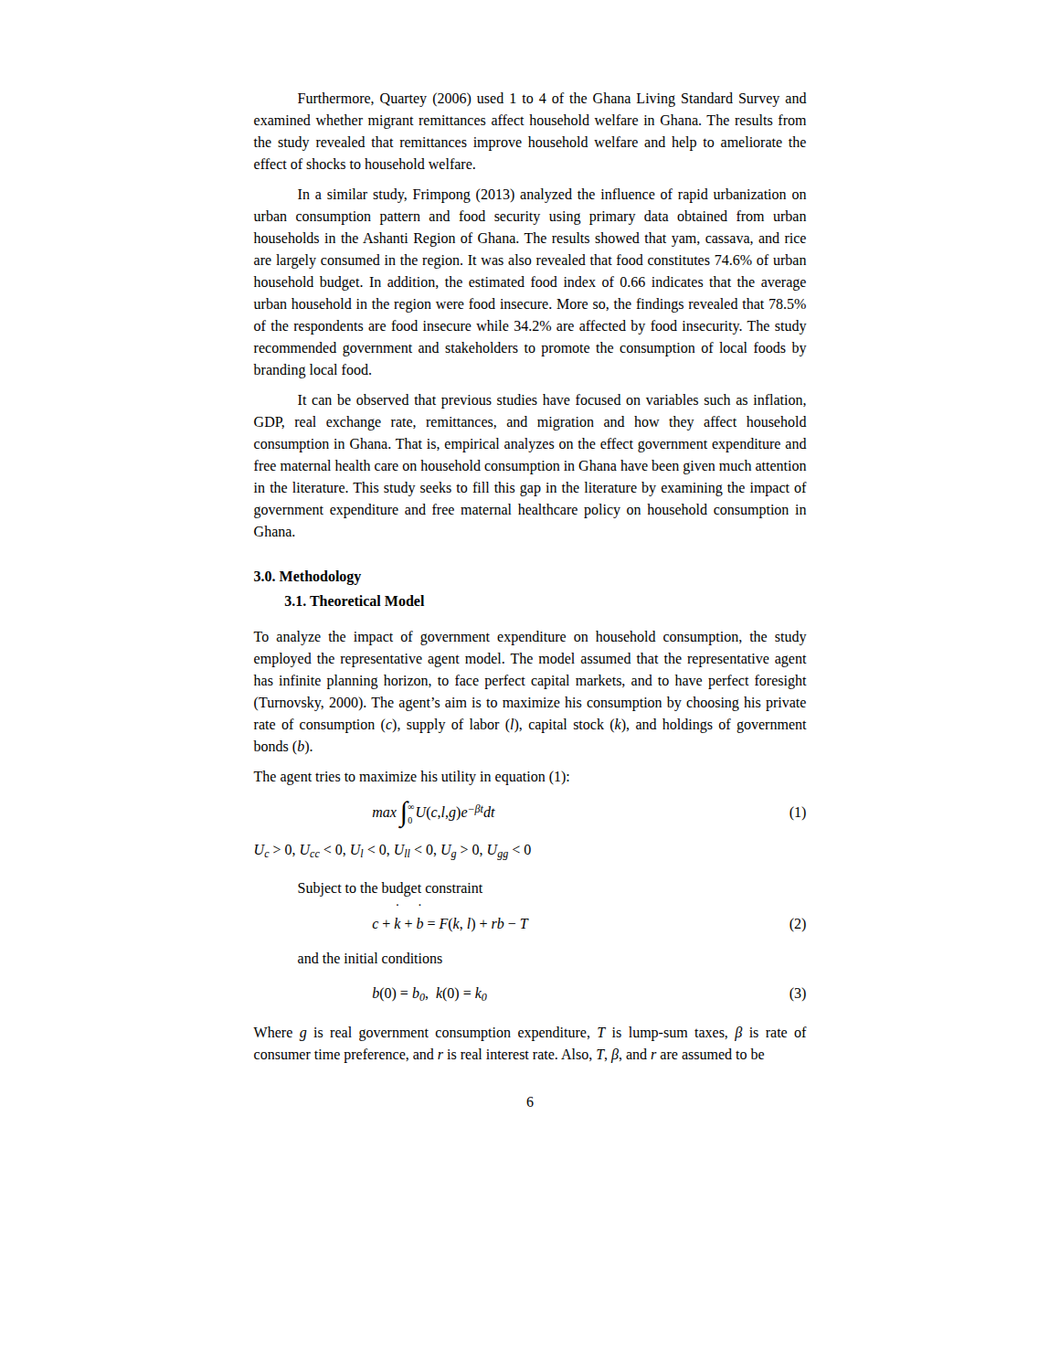Furthermore, Quartey (2006) used 1 to 4 of the Ghana Living Standard Survey and examined whether migrant remittances affect household welfare in Ghana. The results from the study revealed that remittances improve household welfare and help to ameliorate the effect of shocks to household welfare.
In a similar study, Frimpong (2013) analyzed the influence of rapid urbanization on urban consumption pattern and food security using primary data obtained from urban households in the Ashanti Region of Ghana. The results showed that yam, cassava, and rice are largely consumed in the region. It was also revealed that food constitutes 74.6% of urban household budget. In addition, the estimated food index of 0.66 indicates that the average urban household in the region were food insecure. More so, the findings revealed that 78.5% of the respondents are food insecure while 34.2% are affected by food insecurity. The study recommended government and stakeholders to promote the consumption of local foods by branding local food.
It can be observed that previous studies have focused on variables such as inflation, GDP, real exchange rate, remittances, and migration and how they affect household consumption in Ghana. That is, empirical analyzes on the effect government expenditure and free maternal health care on household consumption in Ghana have been given much attention in the literature. This study seeks to fill this gap in the literature by examining the impact of government expenditure and free maternal healthcare policy on household consumption in Ghana.
3.0. Methodology
3.1. Theoretical Model
To analyze the impact of government expenditure on household consumption, the study employed the representative agent model. The model assumed that the representative agent has infinite planning horizon, to face perfect capital markets, and to have perfect foresight (Turnovsky, 2000). The agent’s aim is to maximize his consumption by choosing his private rate of consumption (c), supply of labor (l), capital stock (k), and holdings of government bonds (b).
The agent tries to maximize his utility in equation (1):
max ∫∞0 U(c,l,g)e−βtdt
(1)
Uc > 0, Ucc < 0, Ul < 0, Ull < 0, Ug > 0, Ugg < 0
Subject to the budget constraint
c + k + b = F(k, l) + rb − T
(2)
and the initial conditions
b(0) = b0, k(0) = k0
(3)
Where g is real government consumption expenditure, T is lump-sum taxes, β is rate of consumer time preference, and r is real interest rate. Also, T, β, and r are assumed to be
6